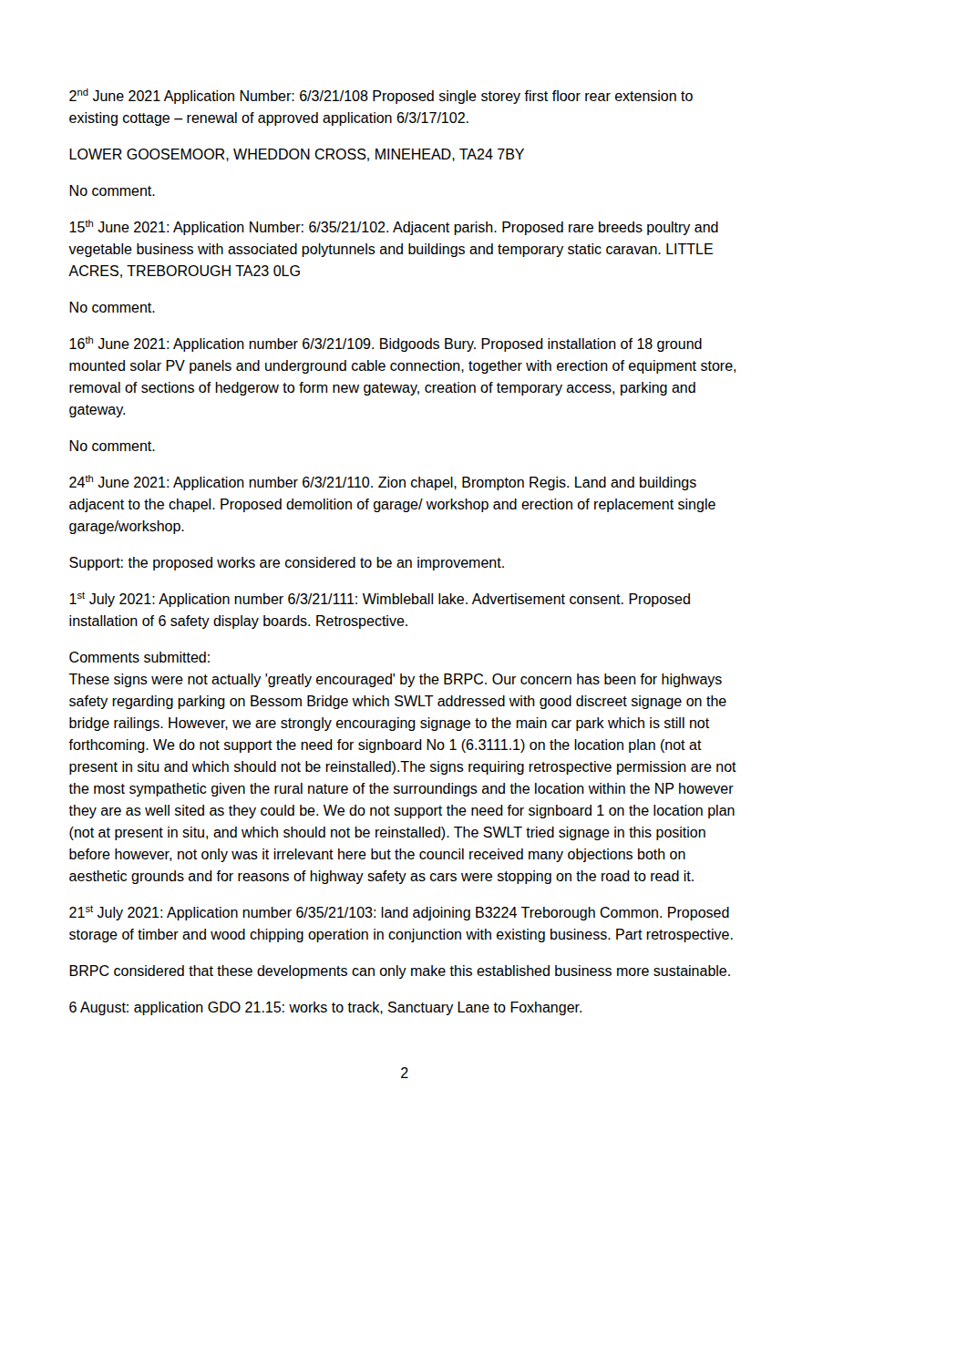2nd June 2021 Application Number: 6/3/21/108 Proposed single storey first floor rear extension to existing cottage – renewal of approved application 6/3/17/102.
LOWER GOOSEMOOR, WHEDDON CROSS, MINEHEAD, TA24 7BY
No comment.
15th June 2021: Application Number: 6/35/21/102. Adjacent parish. Proposed rare breeds poultry and vegetable business with associated polytunnels and buildings and temporary static caravan. LITTLE ACRES, TREBOROUGH TA23 0LG
No comment.
16th June 2021: Application number 6/3/21/109. Bidgoods Bury. Proposed installation of 18 ground mounted solar PV panels and underground cable connection, together with erection of equipment store, removal of sections of hedgerow to form new gateway, creation of temporary access, parking and gateway.
No comment.
24th June 2021: Application number 6/3/21/110. Zion chapel, Brompton Regis. Land and buildings adjacent to the chapel. Proposed demolition of garage/ workshop and erection of replacement single garage/workshop.
Support: the proposed works are considered to be an improvement.
1st July 2021: Application number 6/3/21/111: Wimbleball lake. Advertisement consent. Proposed installation of 6 safety display boards. Retrospective.
Comments submitted:
These signs were not actually 'greatly encouraged' by the BRPC. Our concern has been for highways safety regarding parking on Bessom Bridge which SWLT addressed with good discreet signage on the bridge railings. However, we are strongly encouraging signage to the main car park which is still not forthcoming. We do not support the need for signboard No 1 (6.3111.1) on the location plan (not at present in situ and which should not be reinstalled).The signs requiring retrospective permission are not the most sympathetic given the rural nature of the surroundings and the location within the NP however they are as well sited as they could be. We do not support the need for signboard 1 on the location plan (not at present in situ, and which should not be reinstalled). The SWLT tried signage in this position before however, not only was it irrelevant here but the council received many objections both on aesthetic grounds and for reasons of highway safety as cars were stopping on the road to read it.
21st July 2021: Application number 6/35/21/103: land adjoining B3224 Treborough Common. Proposed storage of timber and wood chipping operation in conjunction with existing business. Part retrospective.
BRPC considered that these developments can only make this established business more sustainable.
6 August: application GDO 21.15: works to track, Sanctuary Lane to Foxhanger.
2